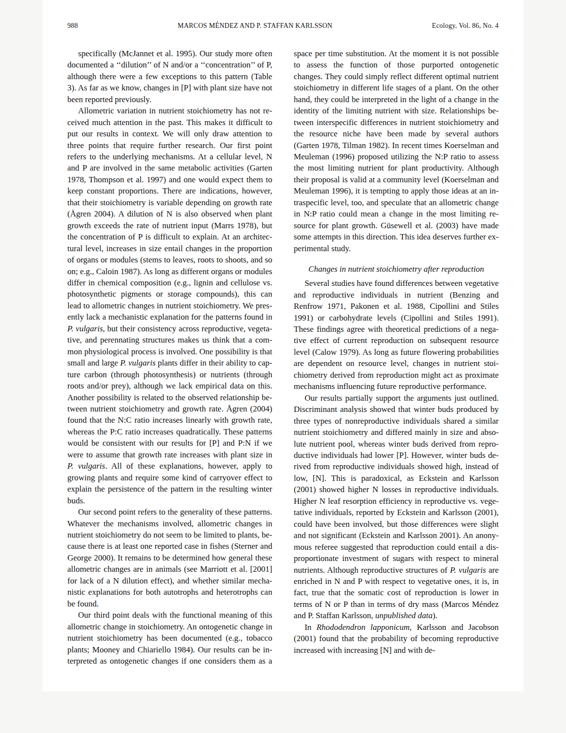988 Marcos Méndez and P. Staffan Karlsson Ecology, Vol. 86, No. 4
specifically (McJannet et al. 1995). Our study more often documented a ‘‘dilution’’ of N and/or a ‘‘concentration’’ of P, although there were a few exceptions to this pattern (Table 3). As far as we know, changes in [P] with plant size have not been reported previously.
Allometric variation in nutrient stoichiometry has not received much attention in the past. This makes it difficult to put our results in context. We will only draw attention to three points that require further research. Our first point refers to the underlying mechanisms. At a cellular level, N and P are involved in the same metabolic activities (Garten 1978, Thompson et al. 1997) and one would expect them to keep constant proportions. There are indications, however, that their stoichiometry is variable depending on growth rate (Ågren 2004). A dilution of N is also observed when plant growth exceeds the rate of nutrient input (Marrs 1978), but the concentration of P is difficult to explain. At an architectural level, increases in size entail changes in the proportion of organs or modules (stems to leaves, roots to shoots, and so on; e.g., Caloin 1987). As long as different organs or modules differ in chemical composition (e.g., lignin and cellulose vs. photosynthetic pigments or storage compounds), this can lead to allometric changes in nutrient stoichiometry. We presently lack a mechanistic explanation for the patterns found in P. vulgaris, but their consistency across reproductive, vegetative, and perennating structures makes us think that a common physiological process is involved. One possibility is that small and large P. vulgaris plants differ in their ability to capture carbon (through photosynthesis) or nutrients (through roots and/or prey), although we lack empirical data on this. Another possibility is related to the observed relationship between nutrient stoichiometry and growth rate. Ågren (2004) found that the N:C ratio increases linearly with growth rate, whereas the P:C ratio increases quadratically. These patterns would be consistent with our results for [P] and P:N if we were to assume that growth rate increases with plant size in P. vulgaris. All of these explanations, however, apply to growing plants and require some kind of carryover effect to explain the persistence of the pattern in the resulting winter buds.
Our second point refers to the generality of these patterns. Whatever the mechanisms involved, allometric changes in nutrient stoichiometry do not seem to be limited to plants, because there is at least one reported case in fishes (Sterner and George 2000). It remains to be determined how general these allometric changes are in animals (see Marriott et al. [2001] for lack of a N dilution effect), and whether similar mechanistic explanations for both autotrophs and heterotrophs can be found.
Our third point deals with the functional meaning of this allometric change in stoichiometry. An ontogenetic change in nutrient stoichiometry has been documented (e.g., tobacco plants; Mooney and Chiariello 1984). Our results can be interpreted as ontogenetic changes if one considers them as a space per time substitution. At the moment it is not possible to assess the function of those purported ontogenetic changes. They could simply reflect different optimal nutrient stoichiometry in different life stages of a plant. On the other hand, they could be interpreted in the light of a change in the identity of the limiting nutrient with size. Relationships between interspecific differences in nutrient stoichiometry and the resource niche have been made by several authors (Garten 1978, Tilman 1982). In recent times Koerselman and Meuleman (1996) proposed utilizing the N:P ratio to assess the most limiting nutrient for plant productivity. Although their proposal is valid at a community level (Koerselman and Meuleman 1996), it is tempting to apply those ideas at an intraspecific level, too, and speculate that an allometric change in N:P ratio could mean a change in the most limiting resource for plant growth. Güsewell et al. (2003) have made some attempts in this direction. This idea deserves further experimental study.
Changes in nutrient stoichiometry after reproduction
Several studies have found differences between vegetative and reproductive individuals in nutrient (Benzing and Renfrow 1971, Pakonen et al. 1988, Cipollini and Stiles 1991) or carbohydrate levels (Cipollini and Stiles 1991). These findings agree with theoretical predictions of a negative effect of current reproduction on subsequent resource level (Calow 1979). As long as future flowering probabilities are dependent on resource level, changes in nutrient stoichiometry derived from reproduction might act as proximate mechanisms influencing future reproductive performance.
Our results partially support the arguments just outlined. Discriminant analysis showed that winter buds produced by three types of nonreproductive individuals shared a similar nutrient stoichiometry and differed mainly in size and absolute nutrient pool, whereas winter buds derived from reproductive individuals had lower [P]. However, winter buds derived from reproductive individuals showed high, instead of low, [N]. This is paradoxical, as Eckstein and Karlsson (2001) showed higher N losses in reproductive individuals. Higher N leaf resorption efficiency in reproductive vs. vegetative individuals, reported by Eckstein and Karlsson (2001), could have been involved, but those differences were slight and not significant (Eckstein and Karlsson 2001). An anonymous referee suggested that reproduction could entail a disproportionate investment of sugars with respect to mineral nutrients. Although reproductive structures of P. vulgaris are enriched in N and P with respect to vegetative ones, it is, in fact, true that the somatic cost of reproduction is lower in terms of N or P than in terms of dry mass (Marcos Méndez and P. Staffan Karlsson, unpublished data).
In Rhododendron lapponicum, Karlsson and Jacobson (2001) found that the probability of becoming reproductive increased with increasing [N] and with de-